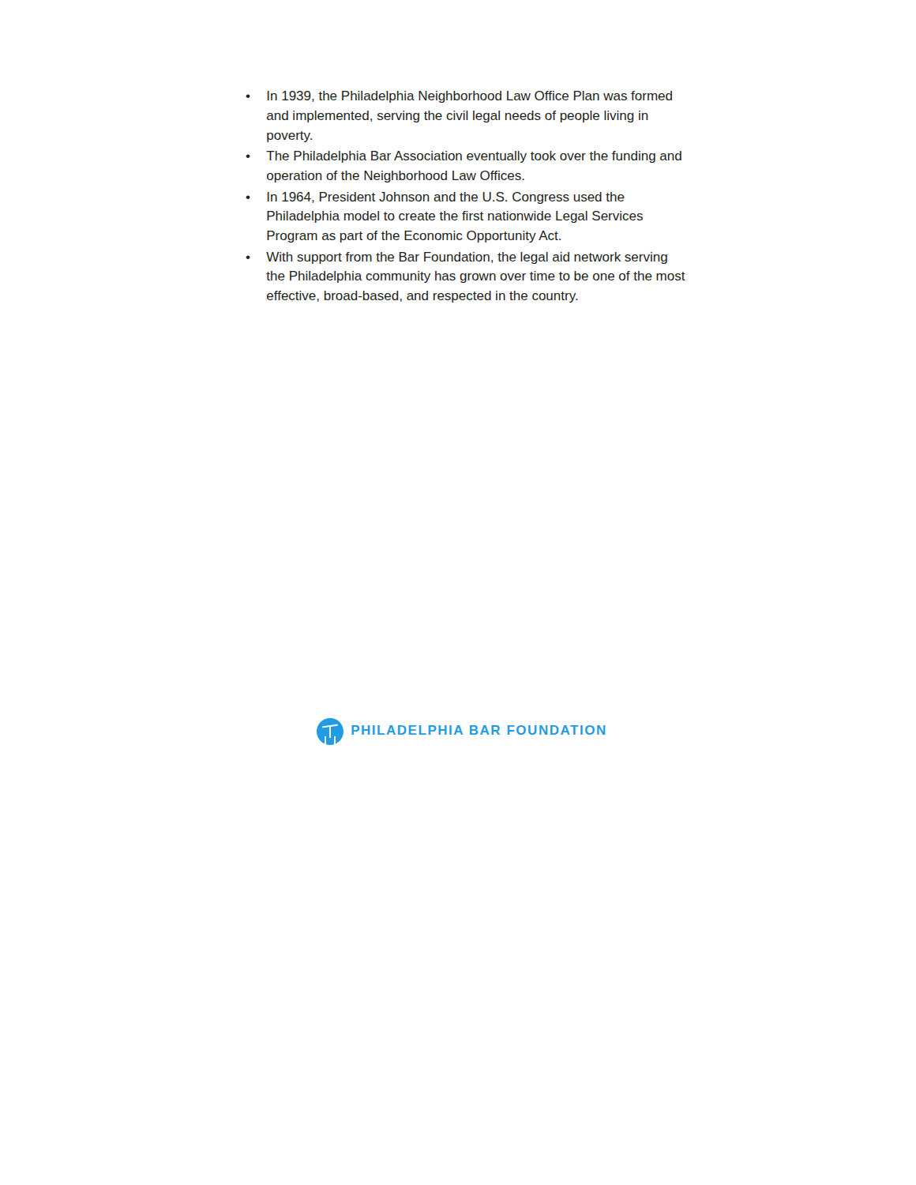In 1939, the Philadelphia Neighborhood Law Office Plan was formed and implemented, serving the civil legal needs of people living in poverty.
The Philadelphia Bar Association eventually took over the funding and operation of the Neighborhood Law Offices.
In 1964, President Johnson and the U.S. Congress used the Philadelphia model to create the first nationwide Legal Services Program as part of the Economic Opportunity Act.
With support from the Bar Foundation, the legal aid network serving the Philadelphia community has grown over time to be one of the most effective, broad-based, and respected in the country.
Philadelphia Bar Foundation